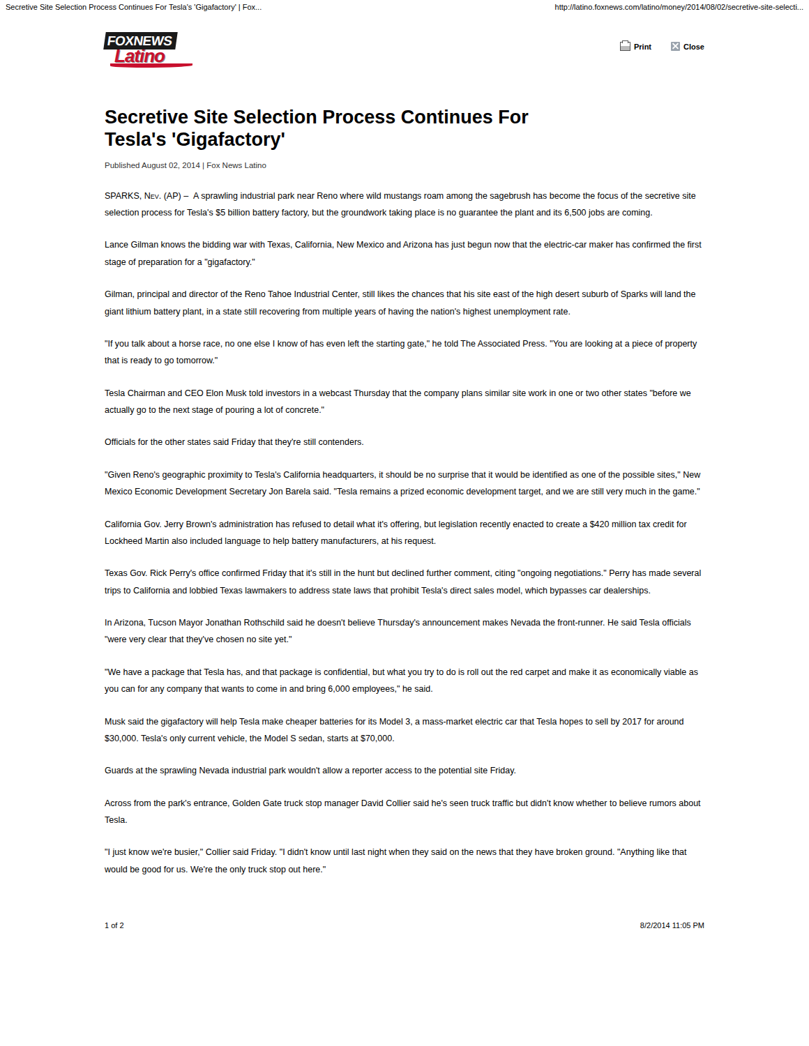Secretive Site Selection Process Continues For Tesla's 'Gigafactory' | Fox...
http://latino.foxnews.com/latino/money/2014/08/02/secretive-site-selecti...
FOXNEWS Latino
Print Close
Secretive Site Selection Process Continues For Tesla's 'Gigafactory'
Published August 02, 2014 | Fox News Latino
SPARKS, Nev. (AP) – A sprawling industrial park near Reno where wild mustangs roam among the sagebrush has become the focus of the secretive site selection process for Tesla's $5 billion battery factory, but the groundwork taking place is no guarantee the plant and its 6,500 jobs are coming.
Lance Gilman knows the bidding war with Texas, California, New Mexico and Arizona has just begun now that the electric-car maker has confirmed the first stage of preparation for a "gigafactory."
Gilman, principal and director of the Reno Tahoe Industrial Center, still likes the chances that his site east of the high desert suburb of Sparks will land the giant lithium battery plant, in a state still recovering from multiple years of having the nation's highest unemployment rate.
"If you talk about a horse race, no one else I know of has even left the starting gate," he told The Associated Press. "You are looking at a piece of property that is ready to go tomorrow."
Tesla Chairman and CEO Elon Musk told investors in a webcast Thursday that the company plans similar site work in one or two other states "before we actually go to the next stage of pouring a lot of concrete."
Officials for the other states said Friday that they're still contenders.
"Given Reno's geographic proximity to Tesla's California headquarters, it should be no surprise that it would be identified as one of the possible sites," New Mexico Economic Development Secretary Jon Barela said. "Tesla remains a prized economic development target, and we are still very much in the game."
California Gov. Jerry Brown's administration has refused to detail what it's offering, but legislation recently enacted to create a $420 million tax credit for Lockheed Martin also included language to help battery manufacturers, at his request.
Texas Gov. Rick Perry's office confirmed Friday that it's still in the hunt but declined further comment, citing "ongoing negotiations." Perry has made several trips to California and lobbied Texas lawmakers to address state laws that prohibit Tesla's direct sales model, which bypasses car dealerships.
In Arizona, Tucson Mayor Jonathan Rothschild said he doesn't believe Thursday's announcement makes Nevada the front-runner. He said Tesla officials "were very clear that they've chosen no site yet."
"We have a package that Tesla has, and that package is confidential, but what you try to do is roll out the red carpet and make it as economically viable as you can for any company that wants to come in and bring 6,000 employees," he said.
Musk said the gigafactory will help Tesla make cheaper batteries for its Model 3, a mass-market electric car that Tesla hopes to sell by 2017 for around $30,000. Tesla's only current vehicle, the Model S sedan, starts at $70,000.
Guards at the sprawling Nevada industrial park wouldn't allow a reporter access to the potential site Friday.
Across from the park's entrance, Golden Gate truck stop manager David Collier said he's seen truck traffic but didn't know whether to believe rumors about Tesla.
"I just know we're busier," Collier said Friday. "I didn't know until last night when they said on the news that they have broken ground. "Anything like that would be good for us. We're the only truck stop out here."
1 of 2
8/2/2014 11:05 PM